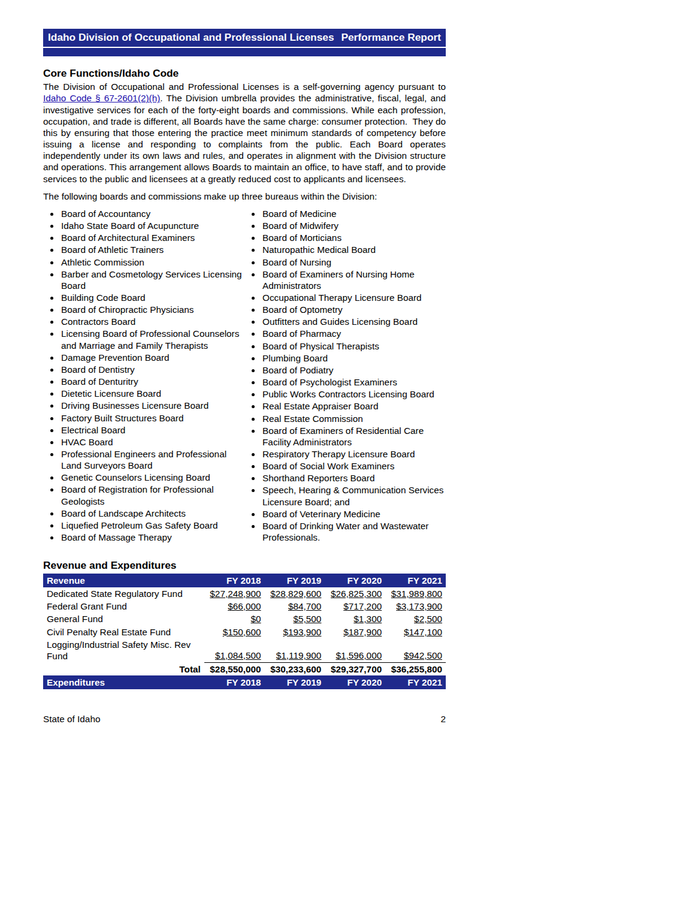Idaho Division of Occupational and Professional Licenses Performance Report
Core Functions/Idaho Code
The Division of Occupational and Professional Licenses is a self-governing agency pursuant to Idaho Code § 67-2601(2)(h). The Division umbrella provides the administrative, fiscal, legal, and investigative services for each of the forty-eight boards and commissions. While each profession, occupation, and trade is different, all Boards have the same charge: consumer protection. They do this by ensuring that those entering the practice meet minimum standards of competency before issuing a license and responding to complaints from the public. Each Board operates independently under its own laws and rules, and operates in alignment with the Division structure and operations. This arrangement allows Boards to maintain an office, to have staff, and to provide services to the public and licensees at a greatly reduced cost to applicants and licensees.
The following boards and commissions make up three bureaus within the Division:
Board of Accountancy
Idaho State Board of Acupuncture
Board of Architectural Examiners
Board of Athletic Trainers
Athletic Commission
Barber and Cosmetology Services Licensing Board
Building Code Board
Board of Chiropractic Physicians
Contractors Board
Licensing Board of Professional Counselors and Marriage and Family Therapists
Damage Prevention Board
Board of Dentistry
Board of Denturitry
Dietetic Licensure Board
Driving Businesses Licensure Board
Factory Built Structures Board
Electrical Board
HVAC Board
Professional Engineers and Professional Land Surveyors Board
Genetic Counselors Licensing Board
Board of Registration for Professional Geologists
Board of Landscape Architects
Liquefied Petroleum Gas Safety Board
Board of Massage Therapy
Board of Medicine
Board of Midwifery
Board of Morticians
Naturopathic Medical Board
Board of Nursing
Board of Examiners of Nursing Home Administrators
Occupational Therapy Licensure Board
Board of Optometry
Outfitters and Guides Licensing Board
Board of Pharmacy
Board of Physical Therapists
Plumbing Board
Board of Podiatry
Board of Psychologist Examiners
Public Works Contractors Licensing Board
Real Estate Appraiser Board
Real Estate Commission
Board of Examiners of Residential Care Facility Administrators
Respiratory Therapy Licensure Board
Board of Social Work Examiners
Shorthand Reporters Board
Speech, Hearing & Communication Services Licensure Board; and
Board of Veterinary Medicine
Board of Drinking Water and Wastewater Professionals.
Revenue and Expenditures
| Revenue | FY 2018 | FY 2019 | FY 2020 | FY 2021 |
| --- | --- | --- | --- | --- |
| Dedicated State Regulatory Fund | $27,248,900 | $28,829,600 | $26,825,300 | $31,989,800 |
| Federal Grant Fund | $66,000 | $84,700 | $717,200 | $3,173,900 |
| General Fund | $0 | $5,500 | $1,300 | $2,500 |
| Civil Penalty Real Estate Fund | $150,600 | $193,900 | $187,900 | $147,100 |
| Logging/Industrial Safety Misc. Rev Fund | $1,084,500 | $1,119,900 | $1,596,000 | $942,500 |
| Total | $28,550,000 | $30,233,600 | $29,327,700 | $36,255,800 |
| Expenditures | FY 2018 | FY 2019 | FY 2020 | FY 2021 |
State of Idaho 2